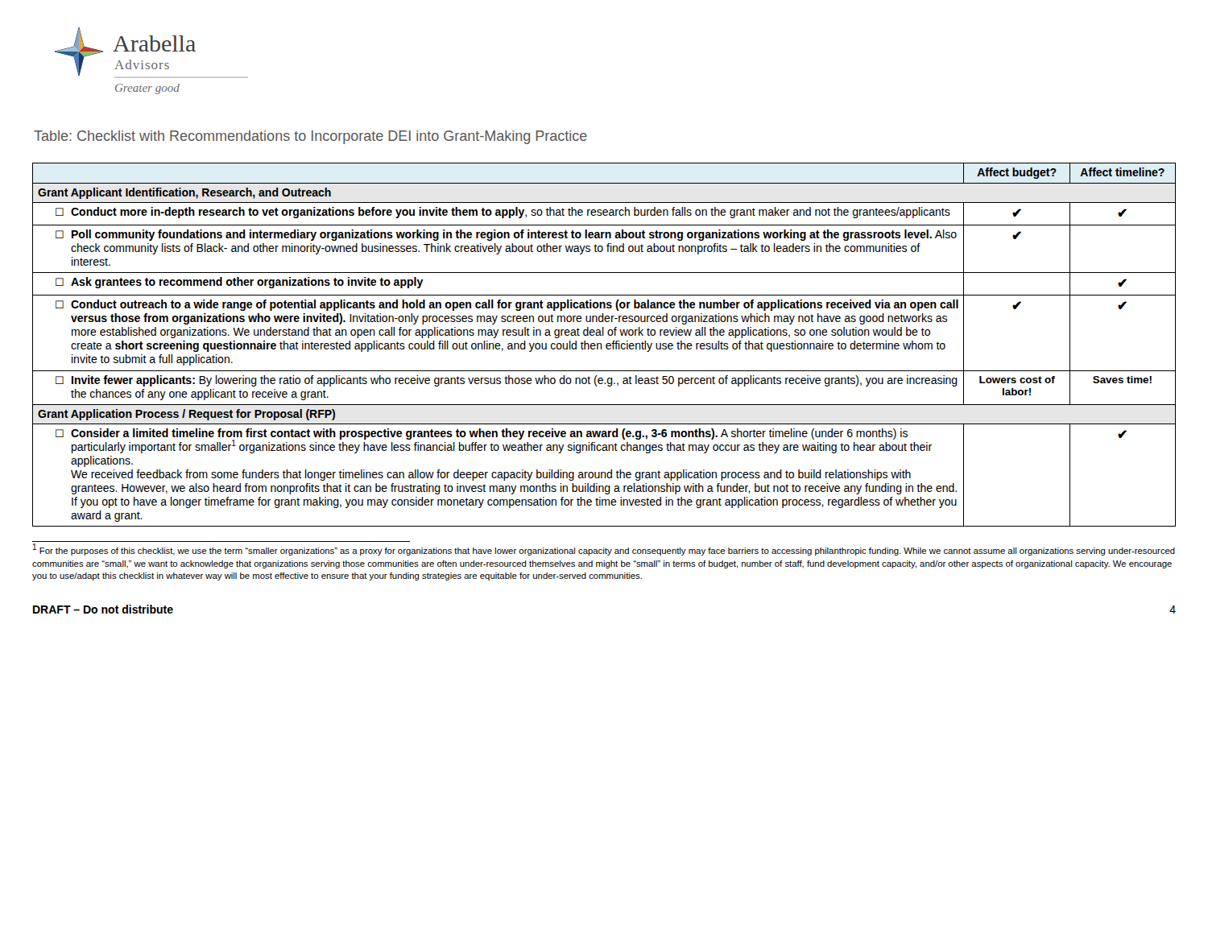Arabella Advisors Greater good
Table: Checklist with Recommendations to Incorporate DEI into Grant-Making Practice
| | Affect budget? | Affect timeline? |
| --- | --- | --- |
| Grant Applicant Identification, Research, and Outreach |
| ☐ Conduct more in-depth research to vet organizations before you invite them to apply , so that the research burden falls on the grant maker and not the grantees/applicants | ✔ | ✔ |
| ☐ Poll community foundations and intermediary organizations working in the region of interest to learn about strong organizations working at the grassroots level. Also check community lists of Black- and other minority-owned businesses. Think creatively about other ways to find out about nonprofits – talk to leaders in the communities of interest. | ✔ | |
| ☐ Ask grantees to recommend other organizations to invite to apply | | ✔ |
| ☐ Conduct outreach to a wide range of potential applicants and hold an open call for grant applications (or balance the number of applications received via an open call versus those from organizations who were invited). Invitation-only processes may screen out more under-resourced organizations which may not have as good networks as more established organizations. We understand that an open call for applications may result in a great deal of work to review all the applications, so one solution would be to create a short screening questionnaire that interested applicants could fill out online, and you could then efficiently use the results of that questionnaire to determine whom to invite to submit a full application. | ✔ | ✔ |
| ☐ Invite fewer applicants: By lowering the ratio of applicants who receive grants versus those who do not (e.g., at least 50 percent of applicants receive grants), you are increasing the chances of any one applicant to receive a grant. | Lowers cost of labor! | Saves time! |
| Grant Application Process / Request for Proposal (RFP) |
| ☐ Consider a limited timeline from first contact with prospective grantees to when they receive an award (e.g., 3-6 months). A shorter timeline (under 6 months) is particularly important for smaller 1 organizations since they have less financial buffer to weather any significant changes that may occur as they are waiting to hear about their applications. We received feedback from some funders that longer timelines can allow for deeper capacity building around the grant application process and to build relationships with grantees. However, we also heard from nonprofits that it can be frustrating to invest many months in building a relationship with a funder, but not to receive any funding in the end. If you opt to have a longer timeframe for grant making, you may consider monetary compensation for the time invested in the grant application process, regardless of whether you award a grant. | | ✔ |
1 For the purposes of this checklist, we use the term “smaller organizations” as a proxy for organizations that have lower organizational capacity and consequently may face barriers to accessing philanthropic funding. While we cannot assume all organizations serving under-resourced communities are “small,” we want to acknowledge that organizations serving those communities are often under-resourced themselves and might be “small” in terms of budget, number of staff, fund development capacity, and/or other aspects of organizational capacity. We encourage you to use/adapt this checklist in whatever way will be most effective to ensure that your funding strategies are equitable for under-served communities.
DRAFT – Do not distribute
4